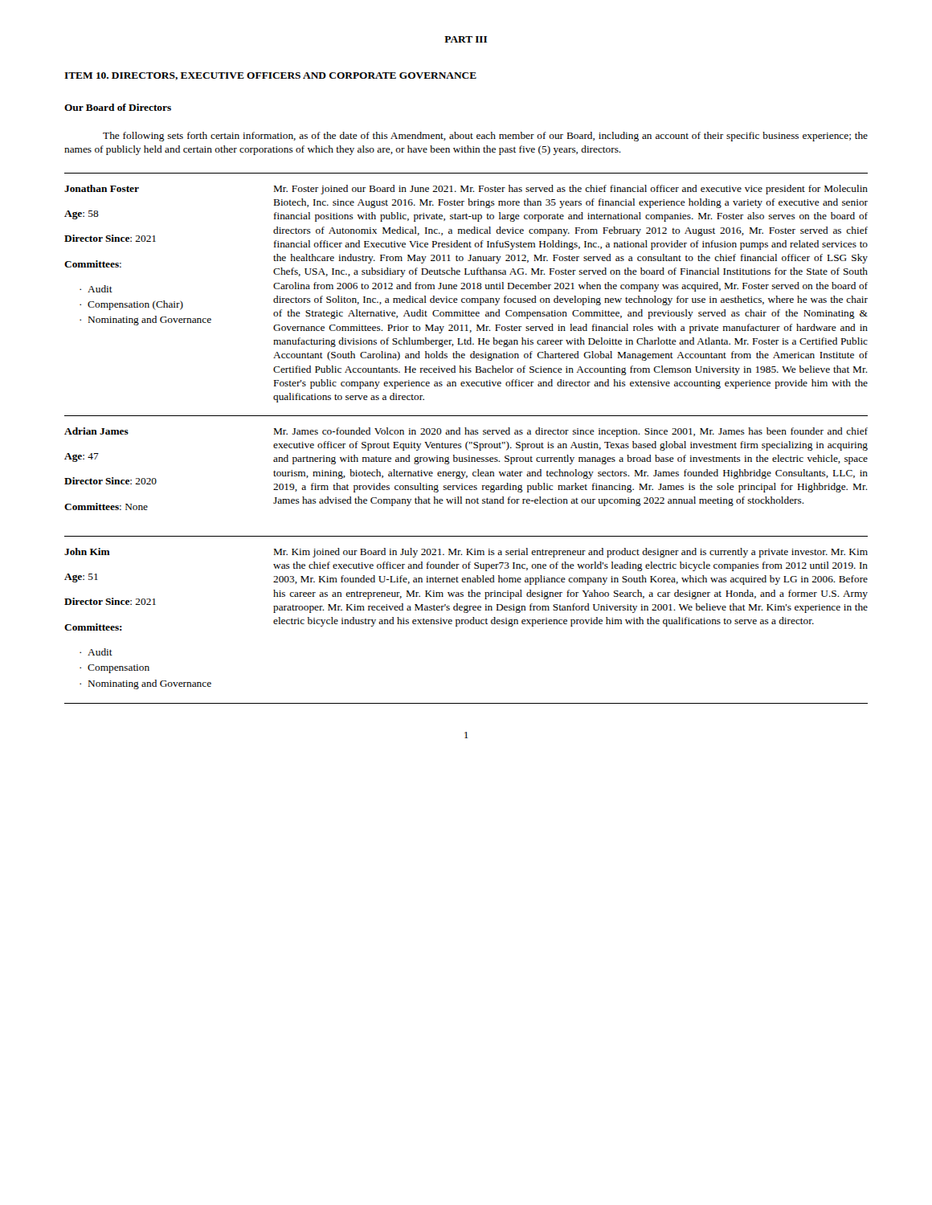PART III
ITEM 10. DIRECTORS, EXECUTIVE OFFICERS AND CORPORATE GOVERNANCE
Our Board of Directors
The following sets forth certain information, as of the date of this Amendment, about each member of our Board, including an account of their specific business experience; the names of publicly held and certain other corporations of which they also are, or have been within the past five (5) years, directors.
| Jonathan Foster Age : 58 Director Since : 2021 Committees : Audit Compensation (Chair) Nominating and Governance | Mr. Foster joined our Board in June 2021. Mr. Foster has served as the chief financial officer and executive vice president for Moleculin Biotech, Inc. since August 2016. Mr. Foster brings more than 35 years of financial experience holding a variety of executive and senior financial positions with public, private, start-up to large corporate and international companies. Mr. Foster also serves on the board of directors of Autonomix Medical, Inc., a medical device company. From February 2012 to August 2016, Mr. Foster served as chief financial officer and Executive Vice President of InfuSystem Holdings, Inc., a national provider of infusion pumps and related services to the healthcare industry. From May 2011 to January 2012, Mr. Foster served as a consultant to the chief financial officer of LSG Sky Chefs, USA, Inc., a subsidiary of Deutsche Lufthansa AG. Mr. Foster served on the board of Financial Institutions for the State of South Carolina from 2006 to 2012 and from June 2018 until December 2021 when the company was acquired, Mr. Foster served on the board of directors of Soliton, Inc., a medical device company focused on developing new technology for use in aesthetics, where he was the chair of the Strategic Alternative, Audit Committee and Compensation Committee, and previously served as chair of the Nominating & Governance Committees. Prior to May 2011, Mr. Foster served in lead financial roles with a private manufacturer of hardware and in manufacturing divisions of Schlumberger, Ltd. He began his career with Deloitte in Charlotte and Atlanta. Mr. Foster is a Certified Public Accountant (South Carolina) and holds the designation of Chartered Global Management Accountant from the American Institute of Certified Public Accountants. He received his Bachelor of Science in Accounting from Clemson University in 1985. We believe that Mr. Foster's public company experience as an executive officer and director and his extensive accounting experience provide him with the qualifications to serve as a director. |
| Adrian James Age : 47 Director Since : 2020 Committees : None | Mr. James co-founded Volcon in 2020 and has served as a director since inception. Since 2001, Mr. James has been founder and chief executive officer of Sprout Equity Ventures ("Sprout"). Sprout is an Austin, Texas based global investment firm specializing in acquiring and partnering with mature and growing businesses. Sprout currently manages a broad base of investments in the electric vehicle, space tourism, mining, biotech, alternative energy, clean water and technology sectors. Mr. James founded Highbridge Consultants, LLC, in 2019, a firm that provides consulting services regarding public market financing. Mr. James is the sole principal for Highbridge. Mr. James has advised the Company that he will not stand for re-election at our upcoming 2022 annual meeting of stockholders. |
| John Kim Age : 51 Director Since : 2021 Committees: Audit Compensation Nominating and Governance | Mr. Kim joined our Board in July 2021. Mr. Kim is a serial entrepreneur and product designer and is currently a private investor. Mr. Kim was the chief executive officer and founder of Super73 Inc, one of the world's leading electric bicycle companies from 2012 until 2019. In 2003, Mr. Kim founded U-Life, an internet enabled home appliance company in South Korea, which was acquired by LG in 2006. Before his career as an entrepreneur, Mr. Kim was the principal designer for Yahoo Search, a car designer at Honda, and a former U.S. Army paratrooper. Mr. Kim received a Master's degree in Design from Stanford University in 2001. We believe that Mr. Kim's experience in the electric bicycle industry and his extensive product design experience provide him with the qualifications to serve as a director. |
1